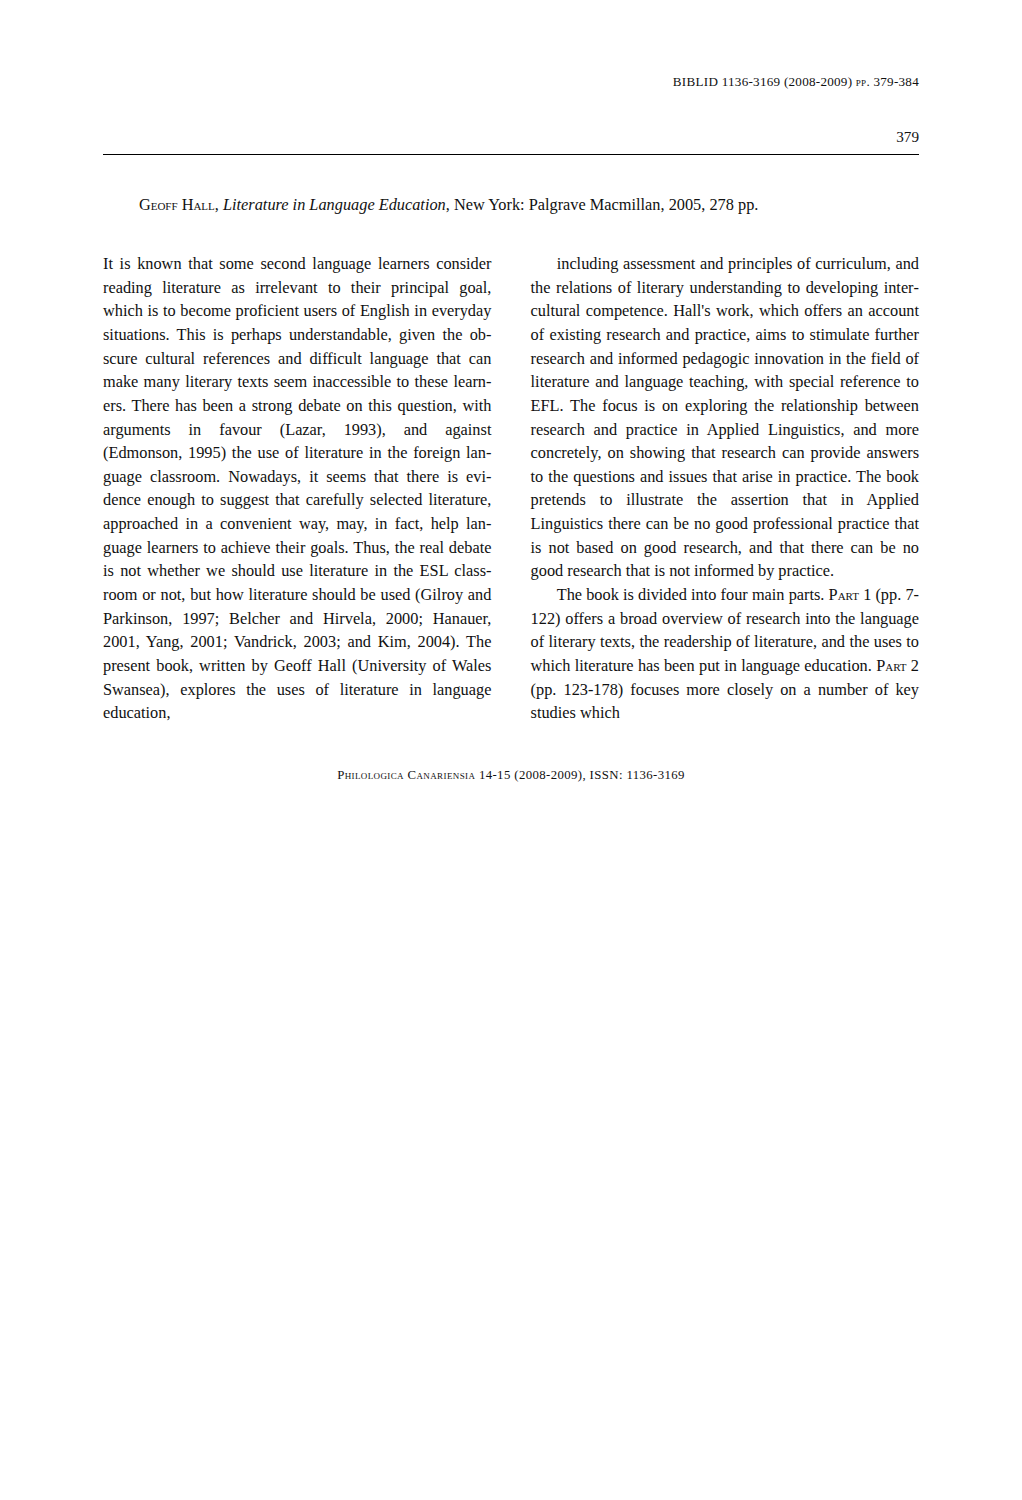BIBLID 1136-3169 (2008-2009) pp. 379-384
379
Geoff Hall, Literature in Language Education, New York: Palgrave Macmillan, 2005, 278 pp.
It is known that some second language learners consider reading literature as irrelevant to their principal goal, which is to become proficient users of English in everyday situations. This is perhaps understandable, given the obscure cultural references and difficult language that can make many literary texts seem inaccessible to these learners. There has been a strong debate on this question, with arguments in favour (Lazar, 1993), and against (Edmonson, 1995) the use of literature in the foreign language classroom. Nowadays, it seems that there is evidence enough to suggest that carefully selected literature, approached in a convenient way, may, in fact, help language learners to achieve their goals. Thus, the real debate is not whether we should use literature in the ESL classroom or not, but how literature should be used (Gilroy and Parkinson, 1997; Belcher and Hirvela, 2000; Hanauer, 2001, Yang, 2001; Vandrick, 2003; and Kim, 2004). The present book, written by Geoff Hall (University of Wales Swansea), explores the uses of literature in language education,
including assessment and principles of curriculum, and the relations of literary understanding to developing intercultural competence. Hall's work, which offers an account of existing research and practice, aims to stimulate further research and informed pedagogic innovation in the field of literature and language teaching, with special reference to EFL. The focus is on exploring the relationship between research and practice in Applied Linguistics, and more concretely, on showing that research can provide answers to the questions and issues that arise in practice. The book pretends to illustrate the assertion that in Applied Linguistics there can be no good professional practice that is not based on good research, and that there can be no good research that is not informed by practice.
The book is divided into four main parts. Part 1 (pp. 7-122) offers a broad overview of research into the language of literary texts, the readership of literature, and the uses to which literature has been put in language education. Part 2 (pp. 123-178) focuses more closely on a number of key studies which
Philologica Canariensia 14-15 (2008-2009), ISSN: 1136-3169